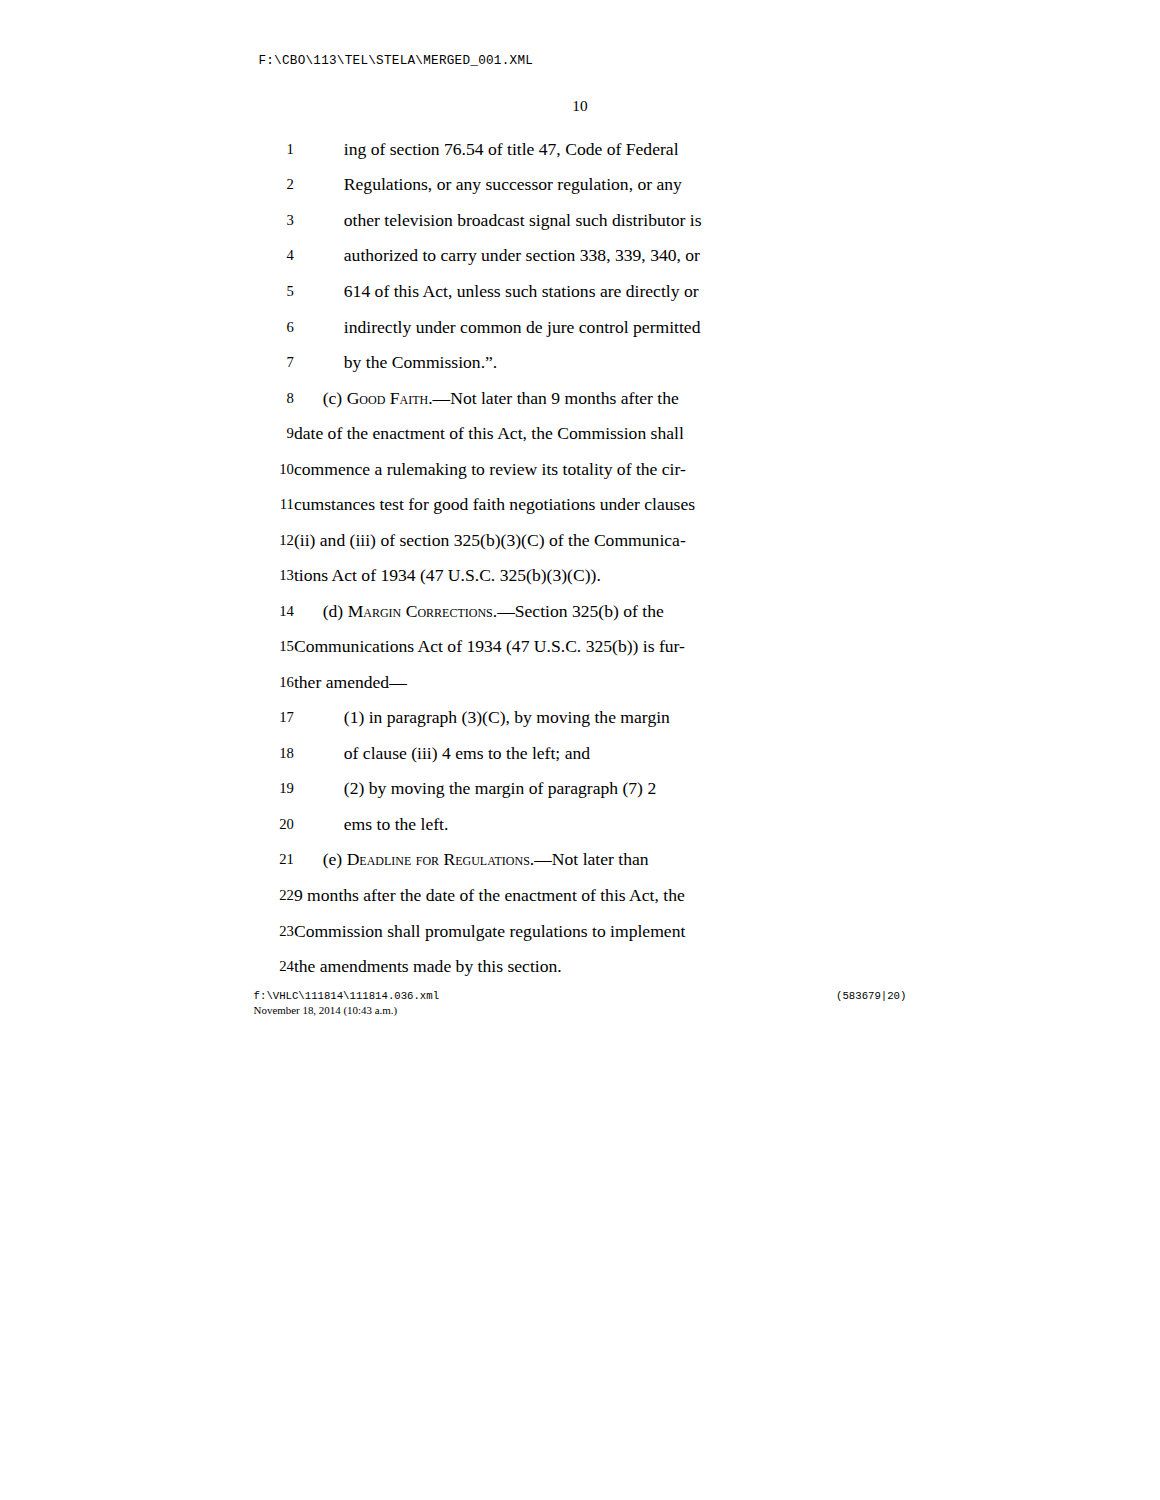F:\CBO\113\TEL\STELA\MERGED_001.XML
10
| 1 | ing of section 76.54 of title 47, Code of Federal |
| 2 | Regulations, or any successor regulation, or any |
| 3 | other television broadcast signal such distributor is |
| 4 | authorized to carry under section 338, 339, 340, or |
| 5 | 614 of this Act, unless such stations are directly or |
| 6 | indirectly under common de jure control permitted |
| 7 | by the Commission.”. |
| 8 | (c) Good Faith. —Not later than 9 months after the |
| 9 | date of the enactment of this Act, the Commission shall |
| 10 | commence a rulemaking to review its totality of the cir- |
| 11 | cumstances test for good faith negotiations under clauses |
| 12 | (ii) and (iii) of section 325(b)(3)(C) of the Communica- |
| 13 | tions Act of 1934 (47 U.S.C. 325(b)(3)(C)). |
| 14 | (d) Margin Corrections. —Section 325(b) of the |
| 15 | Communications Act of 1934 (47 U.S.C. 325(b)) is fur- |
| 16 | ther amended— |
| 17 | (1) in paragraph (3)(C), by moving the margin |
| 18 | of clause (iii) 4 ems to the left; and |
| 19 | (2) by moving the margin of paragraph (7) 2 |
| 20 | ems to the left. |
| 21 | (e) Deadline for Regulations. —Not later than |
| 22 | 9 months after the date of the enactment of this Act, the |
| 23 | Commission shall promulgate regulations to implement |
| 24 | the amendments made by this section. |
(583679|20)
f:\VHLC\111814\111814.036.xml
November 18, 2014 (10:43 a.m.)